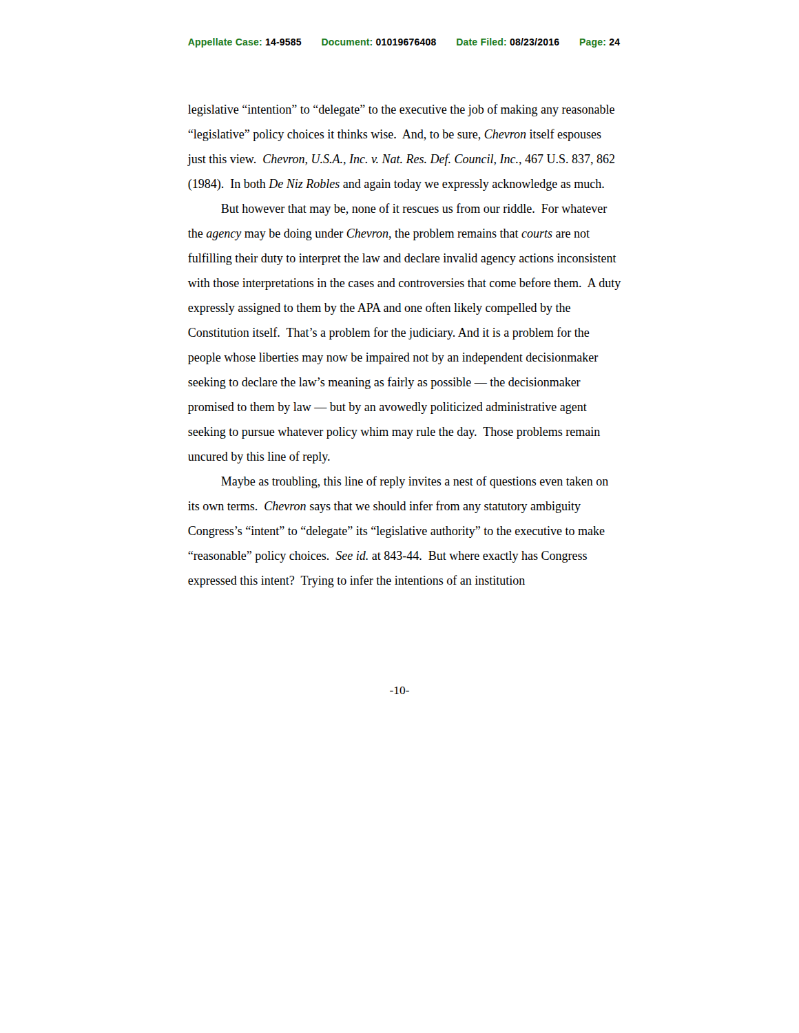Appellate Case: 14-9585 Document: 01019676408 Date Filed: 08/23/2016 Page: 24
legislative “intention” to “delegate” to the executive the job of making any reasonable “legislative” policy choices it thinks wise. And, to be sure, Chevron itself espouses just this view. Chevron, U.S.A., Inc. v. Nat. Res. Def. Council, Inc., 467 U.S. 837, 862 (1984). In both De Niz Robles and again today we expressly acknowledge as much.
But however that may be, none of it rescues us from our riddle. For whatever the agency may be doing under Chevron, the problem remains that courts are not fulfilling their duty to interpret the law and declare invalid agency actions inconsistent with those interpretations in the cases and controversies that come before them. A duty expressly assigned to them by the APA and one often likely compelled by the Constitution itself. That’s a problem for the judiciary. And it is a problem for the people whose liberties may now be impaired not by an independent decisionmaker seeking to declare the law’s meaning as fairly as possible — the decisionmaker promised to them by law — but by an avowedly politicized administrative agent seeking to pursue whatever policy whim may rule the day. Those problems remain uncured by this line of reply.
Maybe as troubling, this line of reply invites a nest of questions even taken on its own terms. Chevron says that we should infer from any statutory ambiguity Congress’s “intent” to “delegate” its “legislative authority” to the executive to make “reasonable” policy choices. See id. at 843-44. But where exactly has Congress expressed this intent? Trying to infer the intentions of an institution
-10-